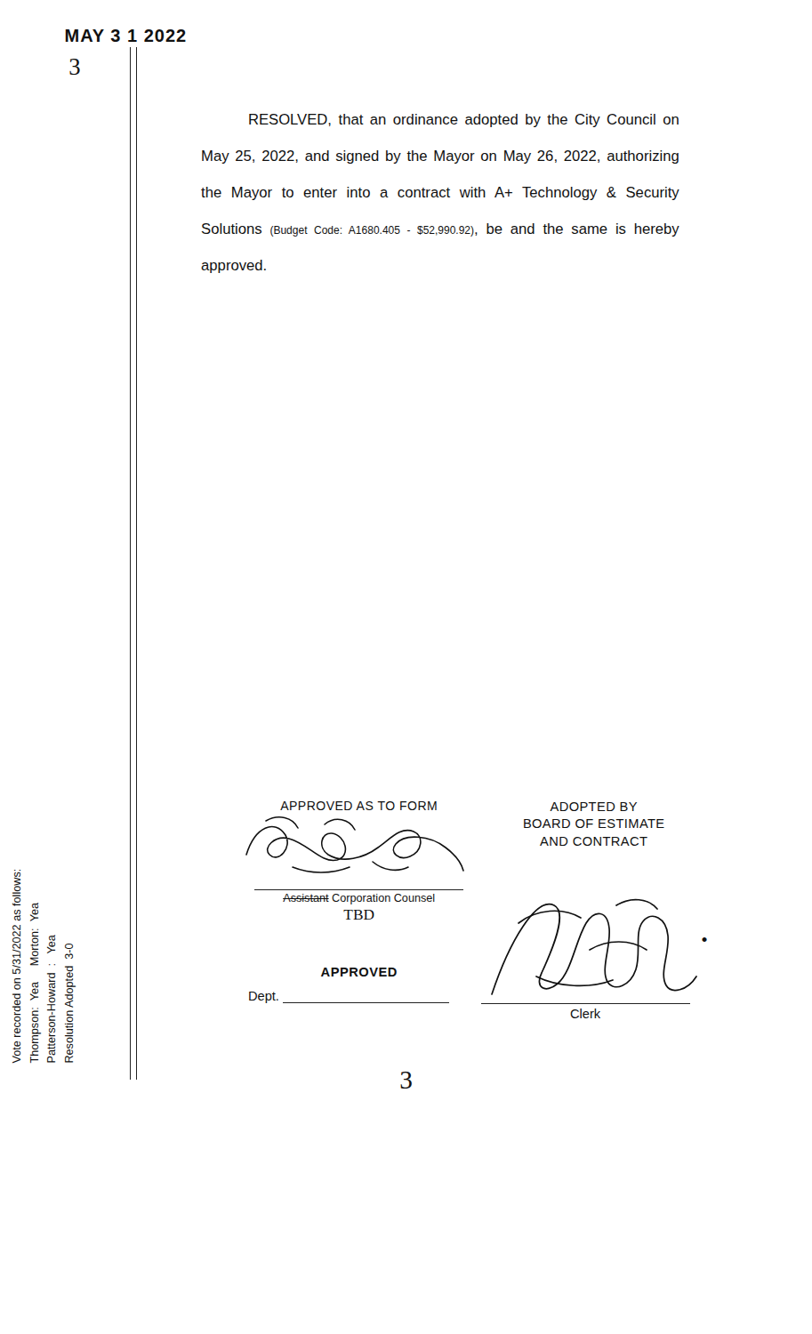MAY 3 1 2022
3
RESOLVED, that an ordinance adopted by the City Council on May 25, 2022, and signed by the Mayor on May 26, 2022, authorizing the Mayor to enter into a contract with A+ Technology & Security Solutions (Budget Code: A1680.405 - $52,990.92), be and the same is hereby approved.
Vote recorded on 5/31/2022 as follows: Thompson: Yea Morton: Yea Patterson-Howard : Yea Resolution Adopted 3-0
APPROVED AS TO FORM
Assistant Corporation Counsel
TBD
APPROVED
Dept.
ADOPTED BY
BOARD OF ESTIMATE
AND CONTRACT
Clerk
•
3